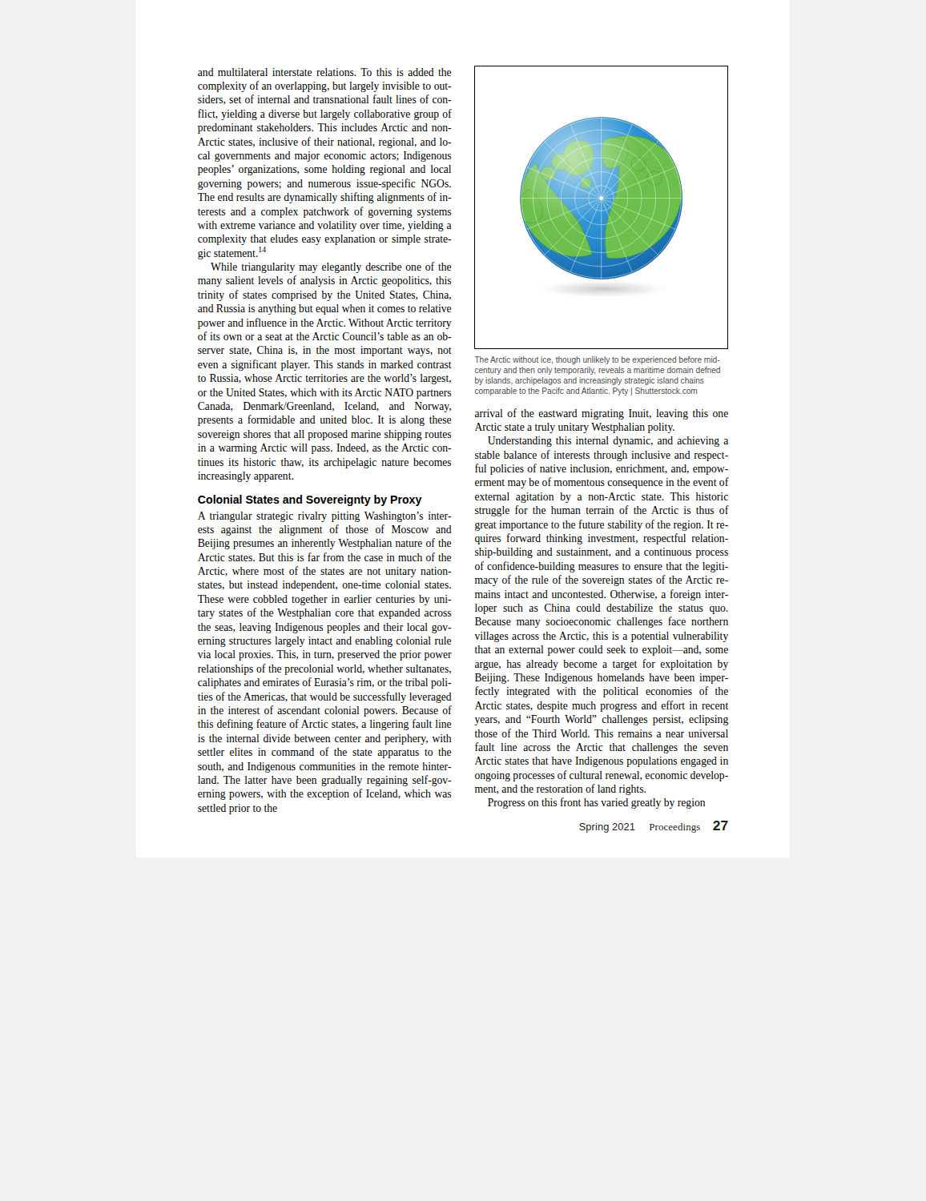and multilateral interstate relations. To this is added the complexity of an overlapping, but largely invisible to outsiders, set of internal and transnational fault lines of conflict, yielding a diverse but largely collaborative group of predominant stakeholders. This includes Arctic and non-Arctic states, inclusive of their national, regional, and local governments and major economic actors; Indigenous peoples’ organizations, some holding regional and local governing powers; and numerous issue-specific NGOs. The end results are dynamically shifting alignments of interests and a complex patchwork of governing systems with extreme variance and volatility over time, yielding a complexity that eludes easy explanation or simple strategic statement.14
While triangularity may elegantly describe one of the many salient levels of analysis in Arctic geopolitics, this trinity of states comprised by the United States, China, and Russia is anything but equal when it comes to relative power and influence in the Arctic. Without Arctic territory of its own or a seat at the Arctic Council’s table as an observer state, China is, in the most important ways, not even a significant player. This stands in marked contrast to Russia, whose Arctic territories are the world’s largest, or the United States, which with its Arctic NATO partners Canada, Denmark/Greenland, Iceland, and Norway, presents a formidable and united bloc. It is along these sovereign shores that all proposed marine shipping routes in a warming Arctic will pass. Indeed, as the Arctic continues its historic thaw, its archipelagic nature becomes increasingly apparent.
Colonial States and Sovereignty by Proxy
A triangular strategic rivalry pitting Washington’s interests against the alignment of those of Moscow and Beijing presumes an inherently Westphalian nature of the Arctic states. But this is far from the case in much of the Arctic, where most of the states are not unitary nation-states, but instead independent, one-time colonial states. These were cobbled together in earlier centuries by unitary states of the Westphalian core that expanded across the seas, leaving Indigenous peoples and their local governing structures largely intact and enabling colonial rule via local proxies. This, in turn, preserved the prior power relationships of the precolonial world, whether sultanates, caliphates and emirates of Eurasia’s rim, or the tribal polities of the Americas, that would be successfully leveraged in the interest of ascendant colonial powers. Because of this defining feature of Arctic states, a lingering fault line is the internal divide between center and periphery, with settler elites in command of the state apparatus to the south, and Indigenous communities in the remote hinterland. The latter have been gradually regaining self-governing powers, with the exception of Iceland, which was settled prior to the
The Arctic without ice, though unlikely to be experienced before mid-century and then only temporarily, reveals a maritime domain defned by islands, archipelagos and increasingly strategic island chains comparable to the Pacifc and Atlantic. Pyty | Shutterstock.com
arrival of the eastward migrating Inuit, leaving this one Arctic state a truly unitary Westphalian polity.
Understanding this internal dynamic, and achieving a stable balance of interests through inclusive and respectful policies of native inclusion, enrichment, and, empowerment may be of momentous consequence in the event of external agitation by a non-Arctic state. This historic struggle for the human terrain of the Arctic is thus of great importance to the future stability of the region. It requires forward thinking investment, respectful relationship-building and sustainment, and a continuous process of confidence-building measures to ensure that the legitimacy of the rule of the sovereign states of the Arctic remains intact and uncontested. Otherwise, a foreign interloper such as China could destabilize the status quo. Because many socioeconomic challenges face northern villages across the Arctic, this is a potential vulnerability that an external power could seek to exploit—and, some argue, has already become a target for exploitation by Beijing. These Indigenous homelands have been imperfectly integrated with the political economies of the Arctic states, despite much progress and effort in recent years, and “Fourth World” challenges persist, eclipsing those of the Third World. This remains a near universal fault line across the Arctic that challenges the seven Arctic states that have Indigenous populations engaged in ongoing processes of cultural renewal, economic development, and the restoration of land rights.
Progress on this front has varied greatly by region
Spring 2021 Proceedings 27